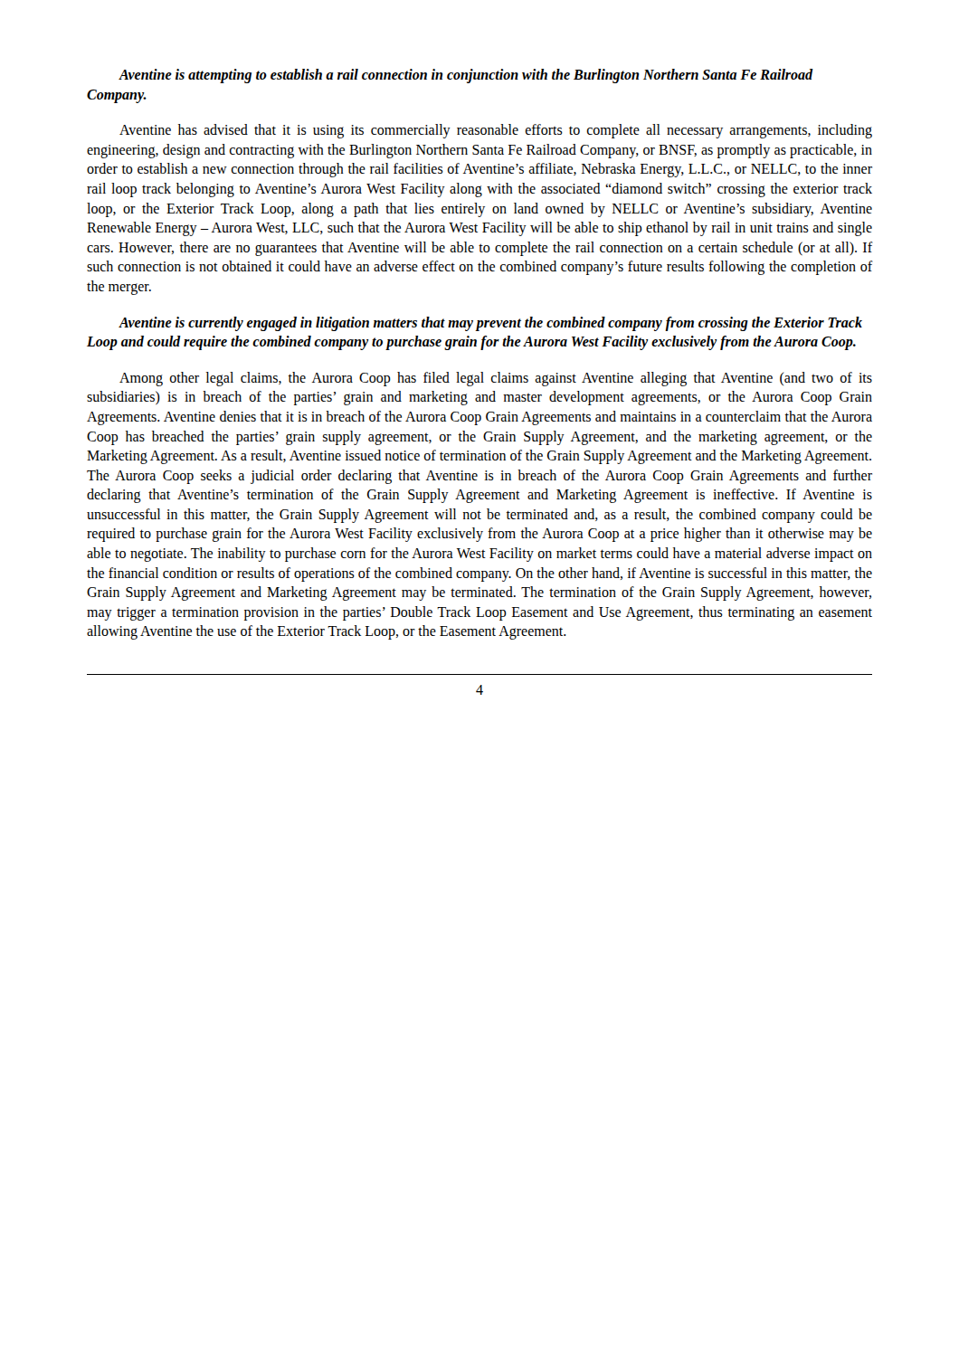Aventine is attempting to establish a rail connection in conjunction with the Burlington Northern Santa Fe Railroad Company.
Aventine has advised that it is using its commercially reasonable efforts to complete all necessary arrangements, including engineering, design and contracting with the Burlington Northern Santa Fe Railroad Company, or BNSF, as promptly as practicable, in order to establish a new connection through the rail facilities of Aventine’s affiliate, Nebraska Energy, L.L.C., or NELLC, to the inner rail loop track belonging to Aventine’s Aurora West Facility along with the associated “diamond switch” crossing the exterior track loop, or the Exterior Track Loop, along a path that lies entirely on land owned by NELLC or Aventine’s subsidiary, Aventine Renewable Energy – Aurora West, LLC, such that the Aurora West Facility will be able to ship ethanol by rail in unit trains and single cars. However, there are no guarantees that Aventine will be able to complete the rail connection on a certain schedule (or at all). If such connection is not obtained it could have an adverse effect on the combined company’s future results following the completion of the merger.
Aventine is currently engaged in litigation matters that may prevent the combined company from crossing the Exterior Track Loop and could require the combined company to purchase grain for the Aurora West Facility exclusively from the Aurora Coop.
Among other legal claims, the Aurora Coop has filed legal claims against Aventine alleging that Aventine (and two of its subsidiaries) is in breach of the parties’ grain and marketing and master development agreements, or the Aurora Coop Grain Agreements. Aventine denies that it is in breach of the Aurora Coop Grain Agreements and maintains in a counterclaim that the Aurora Coop has breached the parties’ grain supply agreement, or the Grain Supply Agreement, and the marketing agreement, or the Marketing Agreement. As a result, Aventine issued notice of termination of the Grain Supply Agreement and the Marketing Agreement. The Aurora Coop seeks a judicial order declaring that Aventine is in breach of the Aurora Coop Grain Agreements and further declaring that Aventine’s termination of the Grain Supply Agreement and Marketing Agreement is ineffective. If Aventine is unsuccessful in this matter, the Grain Supply Agreement will not be terminated and, as a result, the combined company could be required to purchase grain for the Aurora West Facility exclusively from the Aurora Coop at a price higher than it otherwise may be able to negotiate. The inability to purchase corn for the Aurora West Facility on market terms could have a material adverse impact on the financial condition or results of operations of the combined company. On the other hand, if Aventine is successful in this matter, the Grain Supply Agreement and Marketing Agreement may be terminated. The termination of the Grain Supply Agreement, however, may trigger a termination provision in the parties’ Double Track Loop Easement and Use Agreement, thus terminating an easement allowing Aventine the use of the Exterior Track Loop, or the Easement Agreement.
4